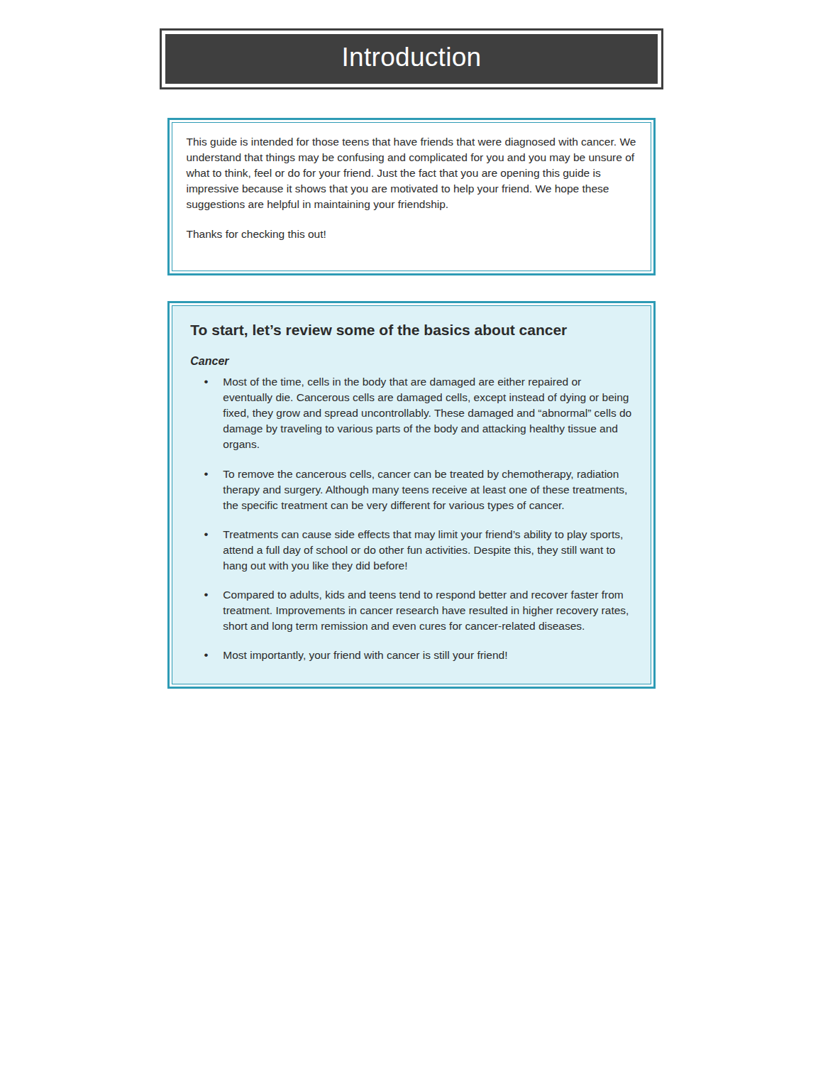Introduction
This guide is intended for those teens that have friends that were diagnosed with cancer. We understand that things may be confusing and complicated for you and you may be unsure of what to think, feel or do for your friend. Just the fact that you are opening this guide is impressive because it shows that you are motivated to help your friend. We hope these suggestions are helpful in maintaining your friendship.
Thanks for checking this out!
To start, let’s review some of the basics about cancer
Cancer
Most of the time, cells in the body that are damaged are either repaired or eventually die. Cancerous cells are damaged cells, except instead of dying or being fixed, they grow and spread uncontrollably. These damaged and “abnormal” cells do damage by traveling to various parts of the body and attacking healthy tissue and organs.
To remove the cancerous cells, cancer can be treated by chemotherapy, radiation therapy and surgery. Although many teens receive at least one of these treatments, the specific treatment can be very different for various types of cancer.
Treatments can cause side effects that may limit your friend’s ability to play sports, attend a full day of school or do other fun activities. Despite this, they still want to hang out with you like they did before!
Compared to adults, kids and teens tend to respond better and recover faster from treatment. Improvements in cancer research have resulted in higher recovery rates, short and long term remission and even cures for cancer-related diseases.
Most importantly, your friend with cancer is still your friend!